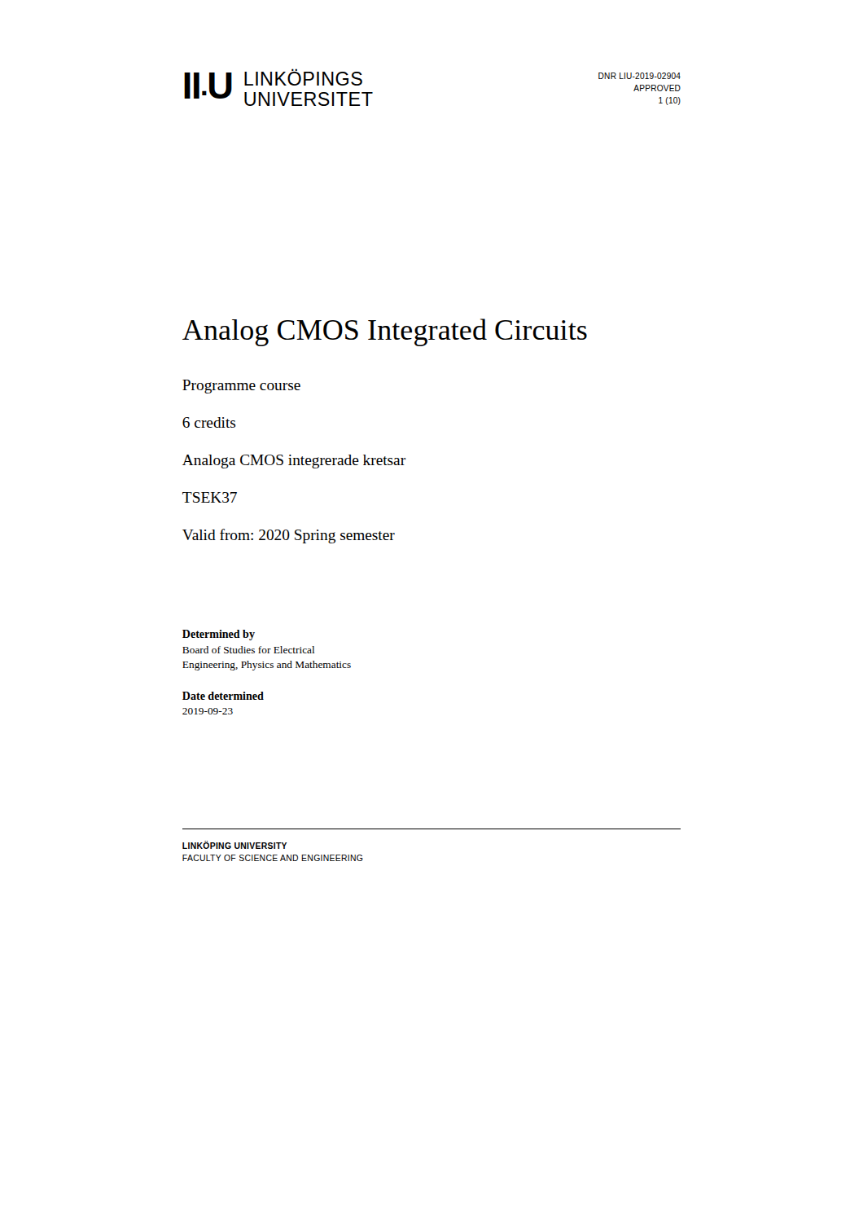II. U LINKÖPINGS
UNIVERSITET
DNR LIU-2019-02904
APPROVED
1 (10)
Analog CMOS Integrated Circuits
Programme course
6 credits
Analoga CMOS integrerade kretsar
TSEK37
Valid from: 2020 Spring semester
Determined by
Board of Studies for Electrical
Engineering, Physics and Mathematics
Date determined
2019-09-23
LINKÖPING UNIVERSITY
FACULTY OF SCIENCE AND ENGINEERING